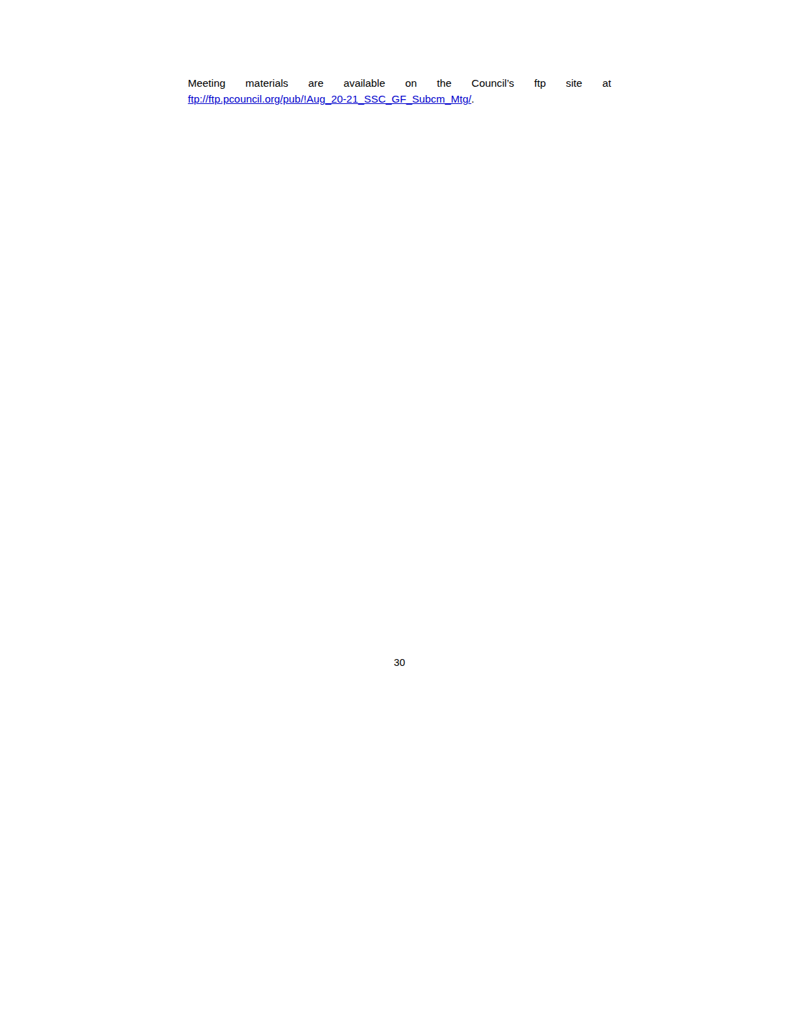Meeting materials are available on the Council’s ftp site at ftp://ftp.pcouncil.org/pub/!Aug_20-21_SSC_GF_Subcm_Mtg/.
30